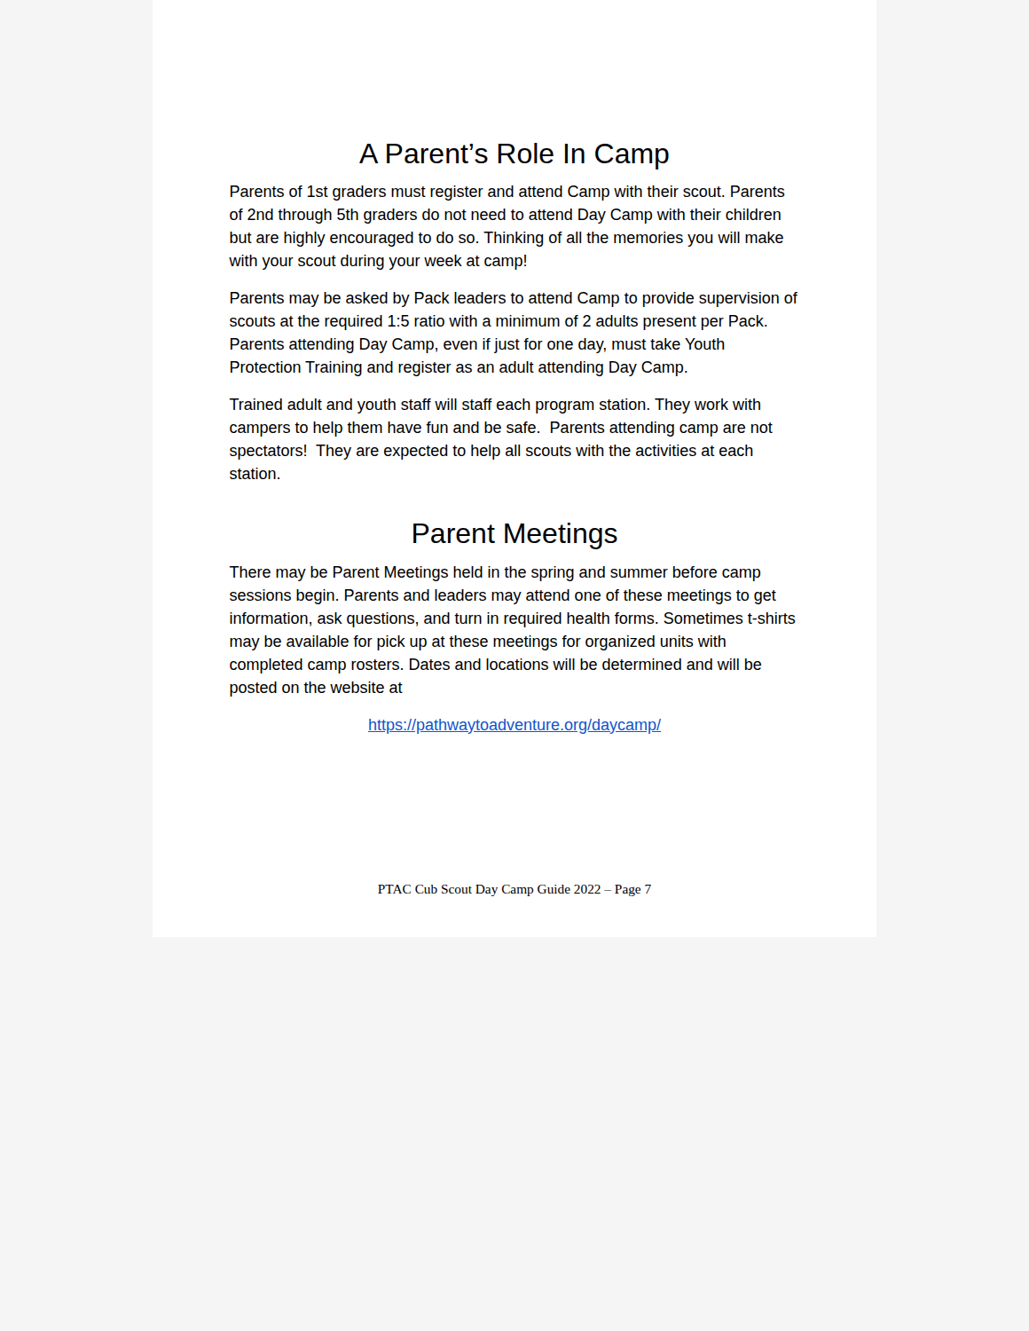A Parent’s Role In Camp
Parents of 1st graders must register and attend Camp with their scout. Parents of 2nd through 5th graders do not need to attend Day Camp with their children but are highly encouraged to do so. Thinking of all the memories you will make with your scout during your week at camp!
Parents may be asked by Pack leaders to attend Camp to provide supervision of scouts at the required 1:5 ratio with a minimum of 2 adults present per Pack. Parents attending Day Camp, even if just for one day, must take Youth Protection Training and register as an adult attending Day Camp.
Trained adult and youth staff will staff each program station. They work with campers to help them have fun and be safe. Parents attending camp are not spectators! They are expected to help all scouts with the activities at each station.
Parent Meetings
There may be Parent Meetings held in the spring and summer before camp sessions begin. Parents and leaders may attend one of these meetings to get information, ask questions, and turn in required health forms. Sometimes t-shirts may be available for pick up at these meetings for organized units with completed camp rosters. Dates and locations will be determined and will be posted on the website at
https://pathwaytoadventure.org/daycamp/
PTAC Cub Scout Day Camp Guide 2022 – Page 7